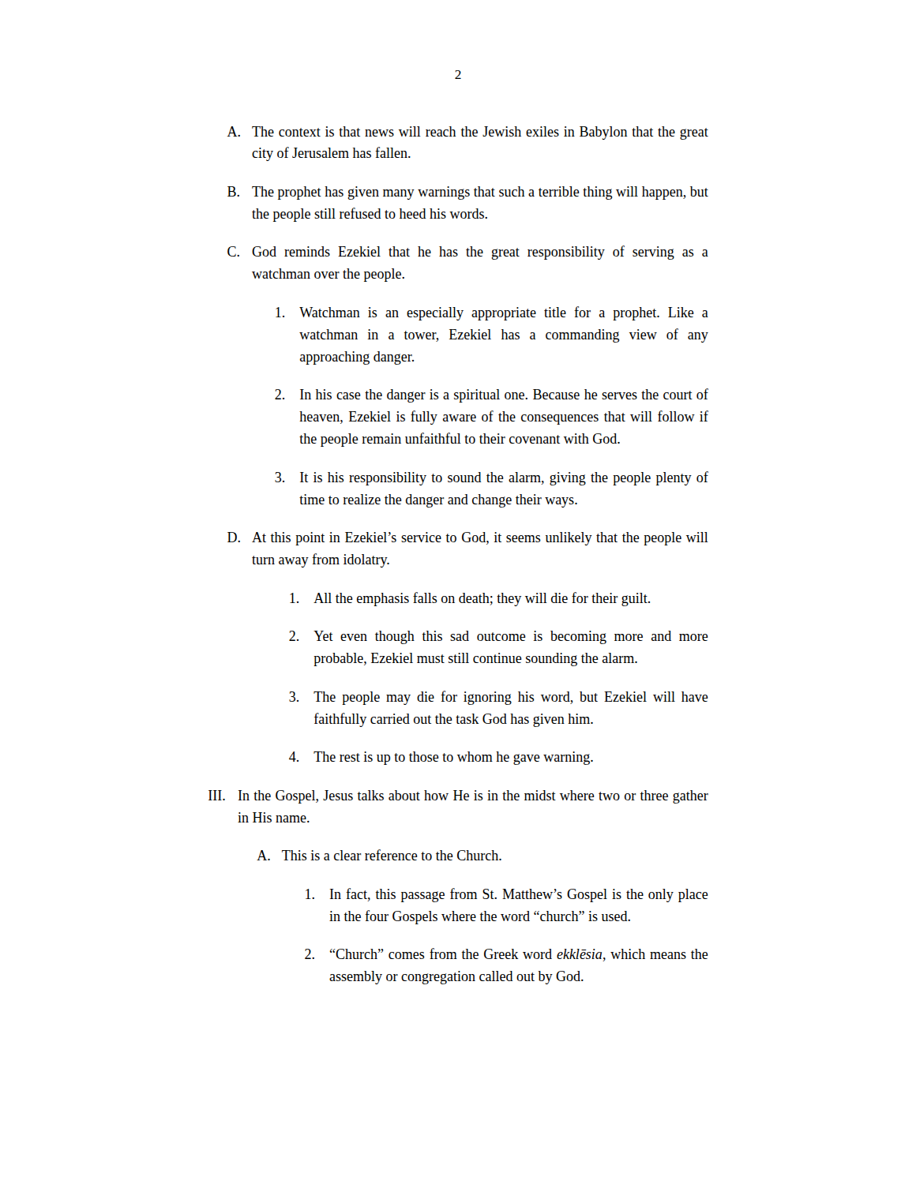2
A. The context is that news will reach the Jewish exiles in Babylon that the great city of Jerusalem has fallen.
B. The prophet has given many warnings that such a terrible thing will happen, but the people still refused to heed his words.
C. God reminds Ezekiel that he has the great responsibility of serving as a watchman over the people.
1. Watchman is an especially appropriate title for a prophet. Like a watchman in a tower, Ezekiel has a commanding view of any approaching danger.
2. In his case the danger is a spiritual one. Because he serves the court of heaven, Ezekiel is fully aware of the consequences that will follow if the people remain unfaithful to their covenant with God.
3. It is his responsibility to sound the alarm, giving the people plenty of time to realize the danger and change their ways.
D. At this point in Ezekiel’s service to God, it seems unlikely that the people will turn away from idolatry.
1. All the emphasis falls on death; they will die for their guilt.
2. Yet even though this sad outcome is becoming more and more probable, Ezekiel must still continue sounding the alarm.
3. The people may die for ignoring his word, but Ezekiel will have faithfully carried out the task God has given him.
4. The rest is up to those to whom he gave warning.
III. In the Gospel, Jesus talks about how He is in the midst where two or three gather in His name.
A. This is a clear reference to the Church.
1. In fact, this passage from St. Matthew’s Gospel is the only place in the four Gospels where the word “church” is used.
2. “Church” comes from the Greek word ekklēsia, which means the assembly or congregation called out by God.